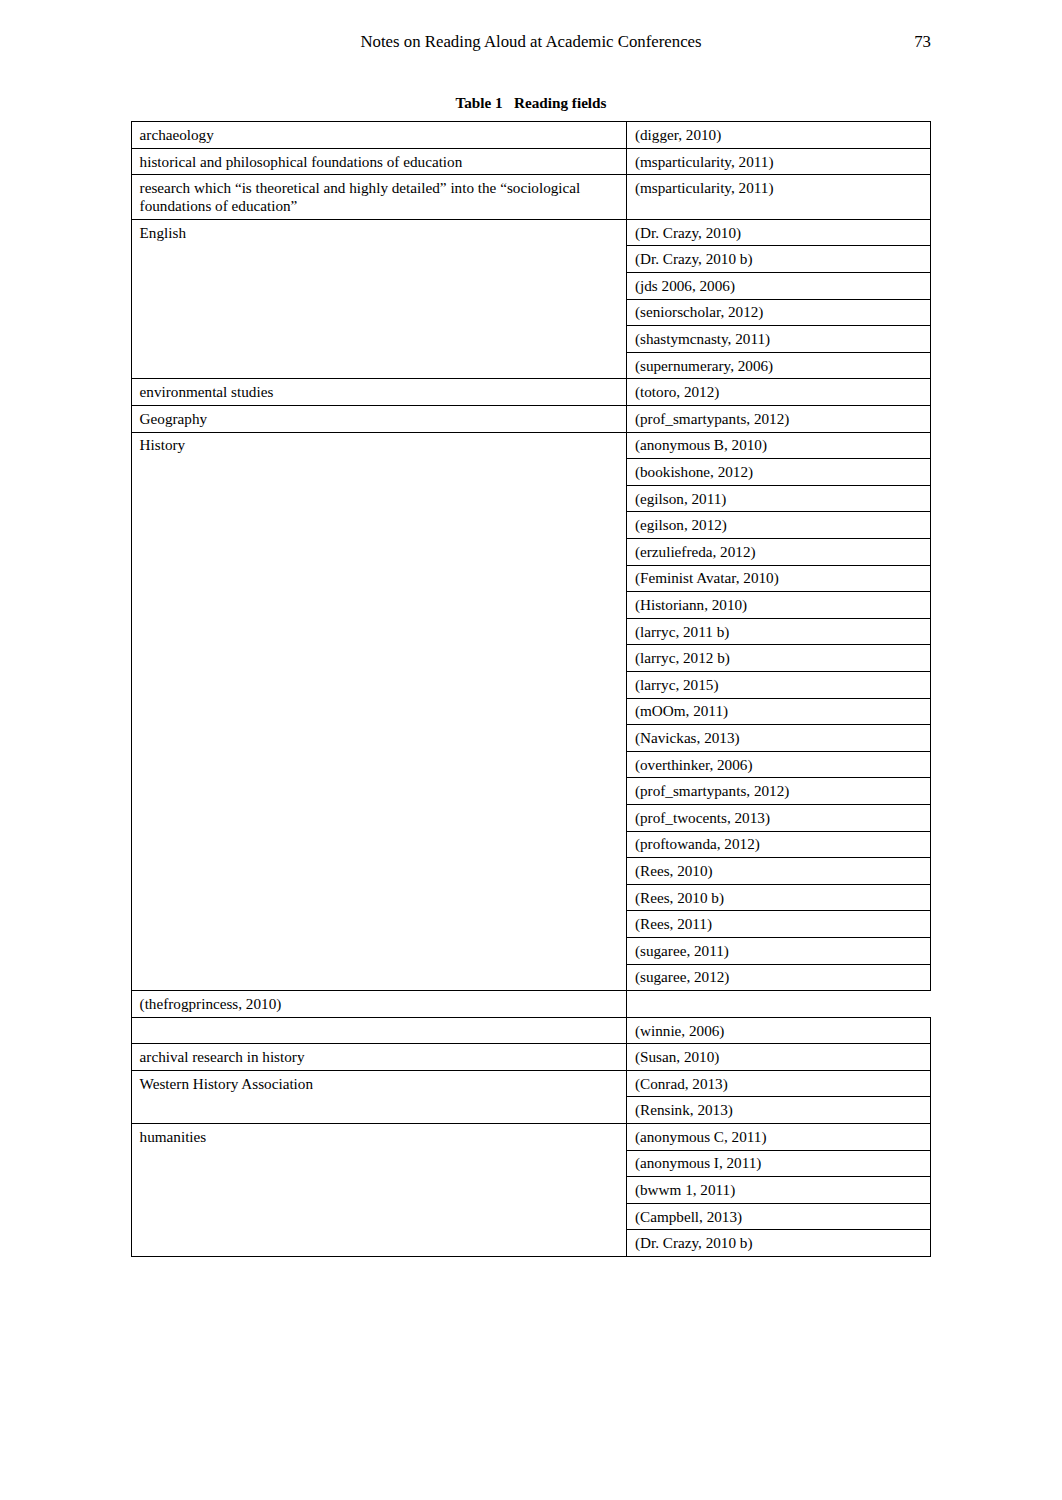Notes on Reading Aloud at Academic Conferences 73
Table 1 Reading fields
| archaeology | (digger, 2010) |
| historical and philosophical foundations of education | (msparticularity, 2011) |
| research which “is theoretical and highly detailed” into the “sociological foundations of education” | (msparticularity, 2011) |
| English | (Dr. Crazy, 2010) |
| (Dr. Crazy, 2010 b) |
| (jds 2006, 2006) |
| (seniorscholar, 2012) |
| (shastymcnasty, 2011) |
| (supernumerary, 2006) |
| environmental studies | (totoro, 2012) |
| Geography | (prof_smartypants, 2012) |
| History | (anonymous B, 2010) |
| (bookishone, 2012) |
| (egilson, 2011) |
| (egilson, 2012) |
| (erzuliefreda, 2012) |
| (Feminist Avatar, 2010) |
| (Historiann, 2010) |
| (larryc, 2011 b) |
| (larryc, 2012 b) |
| (larryc, 2015) |
| (mOOm, 2011) |
| (Navickas, 2013) |
| (overthinker, 2006) |
| (prof_smartypants, 2012) |
| (prof_twocents, 2013) |
| (proftowanda, 2012) |
| (Rees, 2010) |
| (Rees, 2010 b) |
| (Rees, 2011) |
| (sugaree, 2011) |
| (sugaree, 2012) |
| (thefrogprincess, 2010) | |
| | (winnie, 2006) |
| archival research in history | (Susan, 2010) |
| Western History Association | (Conrad, 2013) |
| (Rensink, 2013) |
| humanities | (anonymous C, 2011) |
| (anonymous I, 2011) |
| (bwwm 1, 2011) |
| (Campbell, 2013) |
| (Dr. Crazy, 2010 b) |